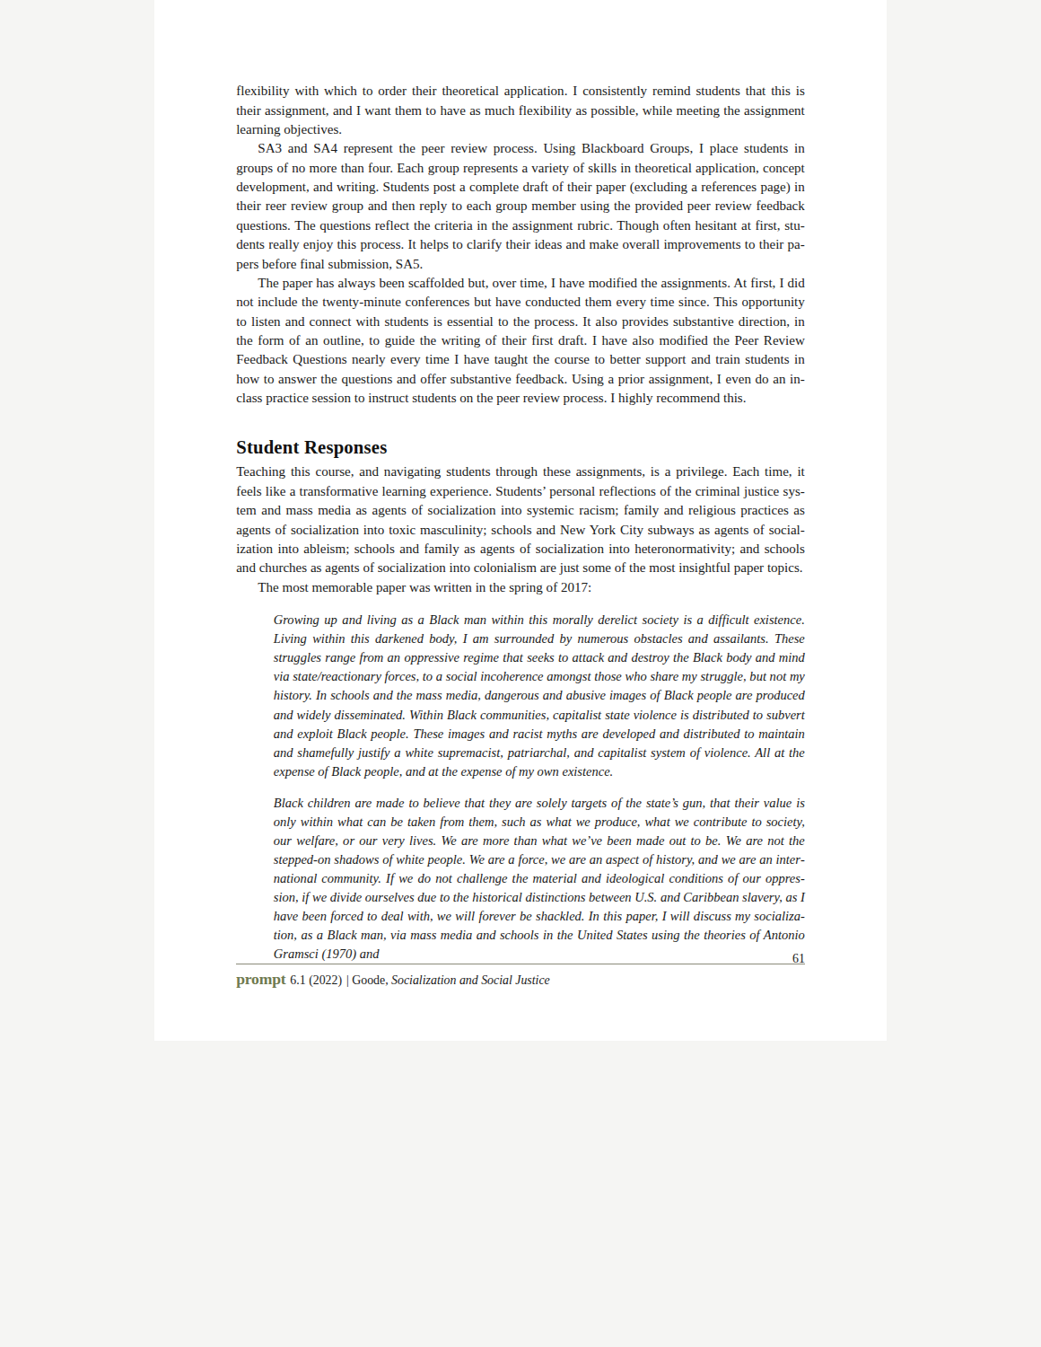flexibility with which to order their theoretical application. I consistently remind students that this is their assignment, and I want them to have as much flexibility as possible, while meeting the assignment learning objectives.
SA3 and SA4 represent the peer review process. Using Blackboard Groups, I place students in groups of no more than four. Each group represents a variety of skills in theoretical application, concept development, and writing. Students post a complete draft of their paper (excluding a references page) in their reer review group and then reply to each group member using the provided peer review feedback questions. The questions reflect the criteria in the assignment rubric. Though often hesitant at first, students really enjoy this process. It helps to clarify their ideas and make overall improvements to their papers before final submission, SA5.
The paper has always been scaffolded but, over time, I have modified the assignments. At first, I did not include the twenty-minute conferences but have conducted them every time since. This opportunity to listen and connect with students is essential to the process. It also provides substantive direction, in the form of an outline, to guide the writing of their first draft. I have also modified the Peer Review Feedback Questions nearly every time I have taught the course to better support and train students in how to answer the questions and offer substantive feedback. Using a prior assignment, I even do an in-class practice session to instruct students on the peer review process. I highly recommend this.
Student Responses
Teaching this course, and navigating students through these assignments, is a privilege. Each time, it feels like a transformative learning experience. Students’ personal reflections of the criminal justice system and mass media as agents of socialization into systemic racism; family and religious practices as agents of socialization into toxic masculinity; schools and New York City subways as agents of socialization into ableism; schools and family as agents of socialization into heteronormativity; and schools and churches as agents of socialization into colonialism are just some of the most insightful paper topics.
The most memorable paper was written in the spring of 2017:
Growing up and living as a Black man within this morally derelict society is a difficult existence. Living within this darkened body, I am surrounded by numerous obstacles and assailants. These struggles range from an oppressive regime that seeks to attack and destroy the Black body and mind via state/reactionary forces, to a social incoherence amongst those who share my struggle, but not my history. In schools and the mass media, dangerous and abusive images of Black people are produced and widely disseminated. Within Black communities, capitalist state violence is distributed to subvert and exploit Black people. These images and racist myths are developed and distributed to maintain and shamefully justify a white supremacist, patriarchal, and capitalist system of violence. All at the expense of Black people, and at the expense of my own existence.
Black children are made to believe that they are solely targets of the state’s gun, that their value is only within what can be taken from them, such as what we produce, what we contribute to society, our welfare, or our very lives. We are more than what we’ve been made out to be. We are not the stepped-on shadows of white people. We are a force, we are an aspect of history, and we are an international community. If we do not challenge the material and ideological conditions of our oppression, if we divide ourselves due to the historical distinctions between U.S. and Caribbean slavery, as I have been forced to deal with, we will forever be shackled. In this paper, I will discuss my socialization, as a Black man, via mass media and schools in the United States using the theories of Antonio Gramsci (1970) and
61
prompt 6.1 (2022) | Goode, Socialization and Social Justice